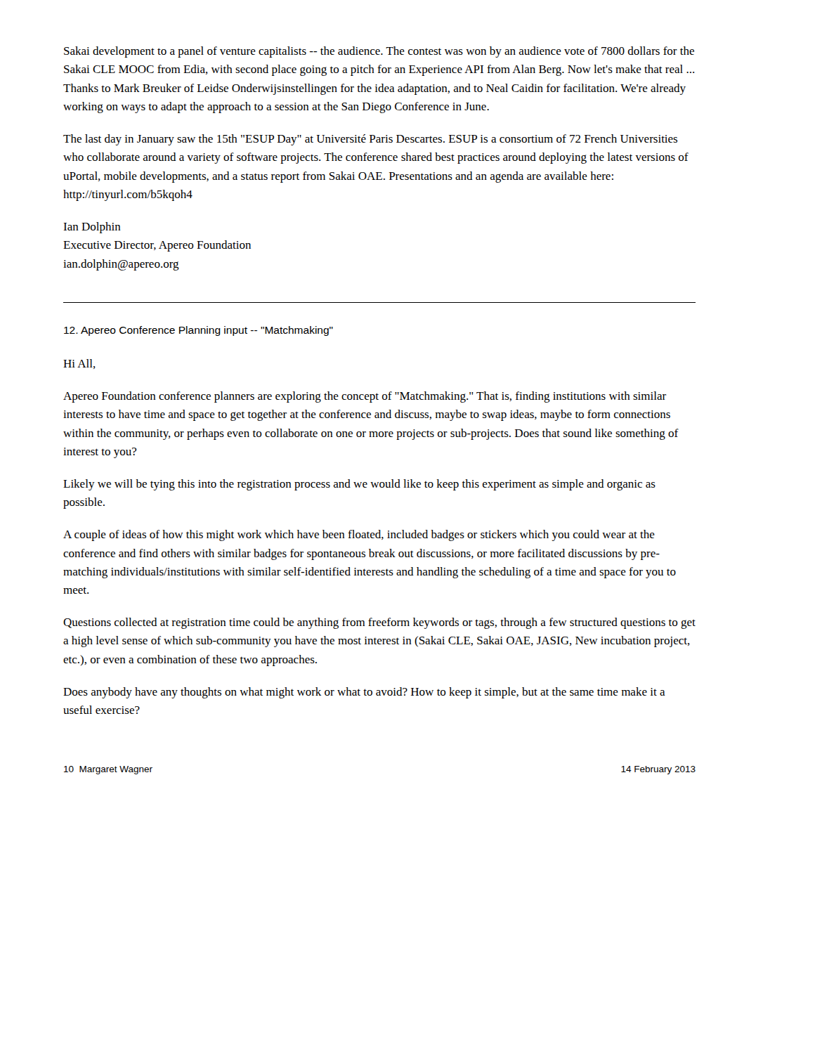Sakai development to a panel of venture capitalists -- the audience. The contest was won by an audience vote of 7800 dollars for the Sakai CLE MOOC from Edia, with second place going to a pitch for an Experience API from Alan Berg. Now let's make that real ... Thanks to Mark Breuker of Leidse Onderwijsinstellingen for the idea adaptation, and to Neal Caidin for facilitation. We're already working on ways to adapt the approach to a session at the San Diego Conference in June.
The last day in January saw the 15th "ESUP Day" at Université Paris Descartes. ESUP is a consortium of 72 French Universities who collaborate around a variety of software projects. The conference shared best practices around deploying the latest versions of uPortal, mobile developments, and a status report from Sakai OAE. Presentations and an agenda are available here: http://tinyurl.com/b5kqoh4
Ian Dolphin
Executive Director, Apereo Foundation
ian.dolphin@apereo.org
12. Apereo Conference Planning input -- "Matchmaking"
Hi All,
Apereo Foundation conference planners are exploring the concept of "Matchmaking." That is, finding institutions with similar interests to have time and space to get together at the conference and discuss, maybe to swap ideas, maybe to form connections within the community, or perhaps even to collaborate on one or more projects or sub-projects. Does that sound like something of interest to you?
Likely we will be tying this into the registration process and we would like to keep this experiment as simple and organic as possible.
A couple of ideas of how this might work which have been floated, included badges or stickers which you could wear at the conference and find others with similar badges for spontaneous break out discussions, or more facilitated discussions by pre-matching individuals/institutions with similar self-identified interests and handling the scheduling of a time and space for you to meet.
Questions collected at registration time could be anything from freeform keywords or tags, through a few structured questions to get a high level sense of which sub-community you have the most interest in (Sakai CLE, Sakai OAE, JASIG, New incubation project, etc.), or even a combination of these two approaches.
Does anybody have any thoughts on what might work or what to avoid? How to keep it simple, but at the same time make it a useful exercise?
10 Margaret Wagner 14 February 2013